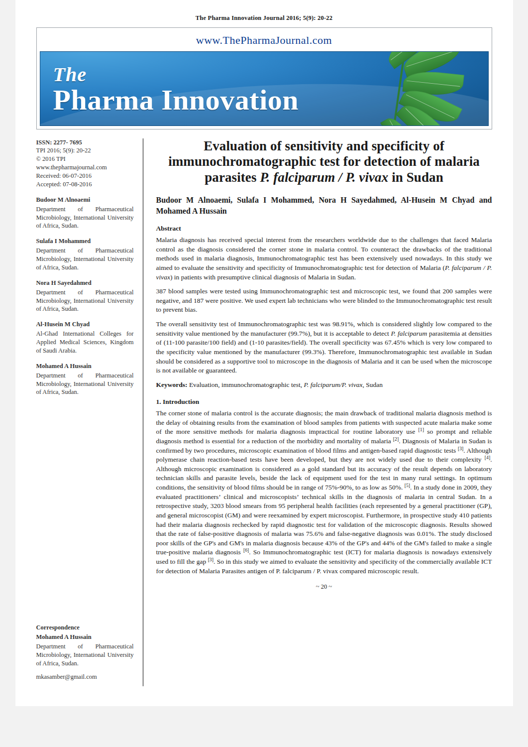The Pharma Innovation Journal 2016; 5(9): 20-22
www.ThePharmaJournal.com
The Pharma Innovation
ISSN: 2277- 7695
TPI 2016; 5(9): 20-22
© 2016 TPI
www.thepharmajournal.com
Received: 06-07-2016
Accepted: 07-08-2016
Budoor M Alnoaemi
Department of Pharmaceutical Microbiology, International University of Africa, Sudan.
Sulafa I Mohammed
Department of Pharmaceutical Microbiology, International University of Africa, Sudan.
Nora H Sayedahmed
Department of Pharmaceutical Microbiology, International University of Africa, Sudan.
Al-Husein M Chyad
Al-Ghad International Colleges for Applied Medical Sciences, Kingdom of Saudi Arabia.
Mohamed A Hussain
Department of Pharmaceutical Microbiology, International University of Africa, Sudan.
Correspondence
Mohamed A Hussain
Department of Pharmaceutical Microbiology, International University of Africa, Sudan.
mkasamber@gmail.com
Evaluation of sensitivity and specificity of immunochromatographic test for detection of malaria parasites P. falciparum / P. vivax in Sudan
Budoor M Alnoaemi, Sulafa I Mohammed, Nora H Sayedahmed, Al-Husein M Chyad and Mohamed A Hussain
Abstract
Malaria diagnosis has received special interest from the researchers worldwide due to the challenges that faced Malaria control as the diagnosis considered the corner stone in malaria control. To counteract the drawbacks of the traditional methods used in malaria diagnosis, Immunochromatographic test has been extensively used nowadays. In this study we aimed to evaluate the sensitivity and specificity of Immunochromatographic test for detection of Malaria (P. falciparum / P. vivax) in patients with presumptive clinical diagnosis of Malaria in Sudan.
387 blood samples were tested using Immunochromatographic test and microscopic test, we found that 200 samples were negative, and 187 were positive. We used expert lab technicians who were blinded to the Immunochromatographic test result to prevent bias.
The overall sensitivity test of Immunochromatographic test was 98.91%, which is considered slightly low compared to the sensitivity value mentioned by the manufacturer (99.7%), but it is acceptable to detect P. falciparum parasitemia at densities of (11-100 parasite/100 field) and (1-10 parasites/field). The overall specificity was 67.45% which is very low compared to the specificity value mentioned by the manufacturer (99.3%). Therefore, Immunochromatographic test available in Sudan should be considered as a supportive tool to microscope in the diagnosis of Malaria and it can be used when the microscope is not available or guaranteed.
Keywords: Evaluation, immunochromatographic test, P. falciparum/P. vivax, Sudan
1. Introduction
The corner stone of malaria control is the accurate diagnosis; the main drawback of traditional malaria diagnosis method is the delay of obtaining results from the examination of blood samples from patients with suspected acute malaria make some of the more sensitive methods for malaria diagnosis impractical for routine laboratory use [1] so prompt and reliable diagnosis method is essential for a reduction of the morbidity and mortality of malaria [2]. Diagnosis of Malaria in Sudan is confirmed by two procedures, microscopic examination of blood films and antigen-based rapid diagnostic tests [3]. Although polymerase chain reaction-based tests have been developed, but they are not widely used due to their complexity [4]. Although microscopic examination is considered as a gold standard but its accuracy of the result depends on laboratory technician skills and parasite levels, beside the lack of equipment used for the test in many rural settings. In optimum conditions, the sensitivity of blood films should be in range of 75%-90%, to as low as 50%. [5]. In a study done in 2009, they evaluated practitioners’ clinical and microscopists’ technical skills in the diagnosis of malaria in central Sudan. In a retrospective study, 3203 blood smears from 95 peripheral health facilities (each represented by a general practitioner (GP), and general microscopist (GM) and were reexamined by expert microscopist. Furthermore, in prospective study 410 patients had their malaria diagnosis rechecked by rapid diagnostic test for validation of the microscopic diagnosis. Results showed that the rate of false-positive diagnosis of malaria was 75.6% and false-negative diagnosis was 0.01%. The study disclosed poor skills of the GP's and GM's in malaria diagnosis because 43% of the GP's and 44% of the GM's failed to make a single true-positive malaria diagnosis [6]. So Immunochromatographic test (ICT) for malaria diagnosis is nowadays extensively used to fill the gap [3]. So in this study we aimed to evaluate the sensitivity and specificity of the commercially available ICT for detection of Malaria Parasites antigen of P. falciparum / P. vivax compared microscopic result.
~ 20 ~